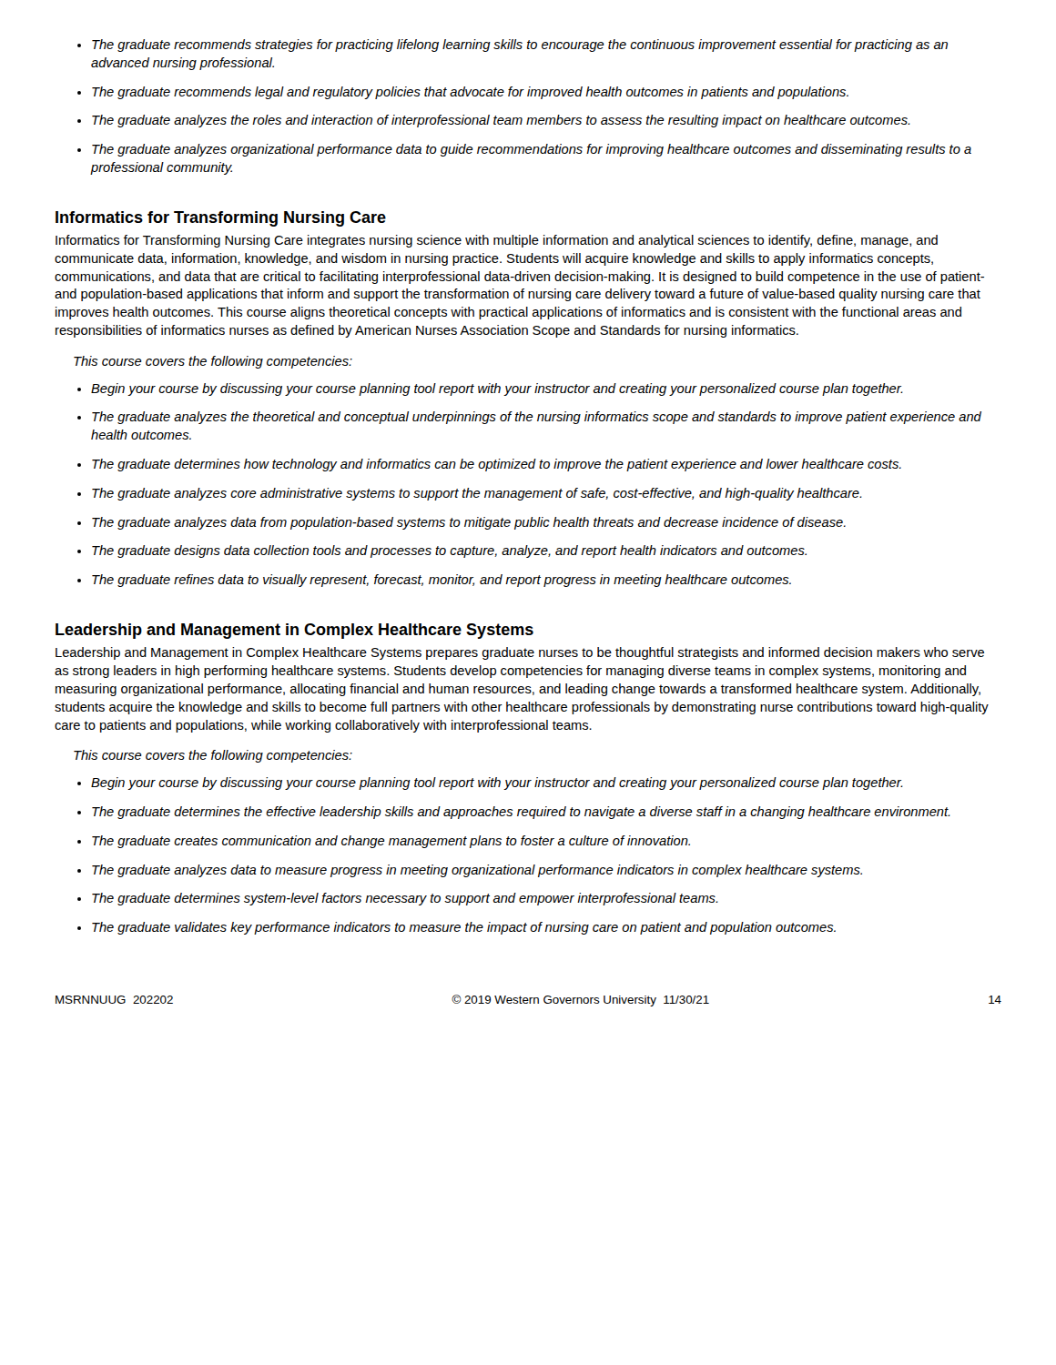The graduate recommends strategies for practicing lifelong learning skills to encourage the continuous improvement essential for practicing as an advanced nursing professional.
The graduate recommends legal and regulatory policies that advocate for improved health outcomes in patients and populations.
The graduate analyzes the roles and interaction of interprofessional team members to assess the resulting impact on healthcare outcomes.
The graduate analyzes organizational performance data to guide recommendations for improving healthcare outcomes and disseminating results to a professional community.
Informatics for Transforming Nursing Care
Informatics for Transforming Nursing Care integrates nursing science with multiple information and analytical sciences to identify, define, manage, and communicate data, information, knowledge, and wisdom in nursing practice. Students will acquire knowledge and skills to apply informatics concepts, communications, and data that are critical to facilitating interprofessional data-driven decision-making. It is designed to build competence in the use of patient- and population-based applications that inform and support the transformation of nursing care delivery toward a future of value-based quality nursing care that improves health outcomes. This course aligns theoretical concepts with practical applications of informatics and is consistent with the functional areas and responsibilities of informatics nurses as defined by American Nurses Association Scope and Standards for nursing informatics.
This course covers the following competencies:
Begin your course by discussing your course planning tool report with your instructor and creating your personalized course plan together.
The graduate analyzes the theoretical and conceptual underpinnings of the nursing informatics scope and standards to improve patient experience and health outcomes.
The graduate determines how technology and informatics can be optimized to improve the patient experience and lower healthcare costs.
The graduate analyzes core administrative systems to support the management of safe, cost-effective, and high-quality healthcare.
The graduate analyzes data from population-based systems to mitigate public health threats and decrease incidence of disease.
The graduate designs data collection tools and processes to capture, analyze, and report health indicators and outcomes.
The graduate refines data to visually represent, forecast, monitor, and report progress in meeting healthcare outcomes.
Leadership and Management in Complex Healthcare Systems
Leadership and Management in Complex Healthcare Systems prepares graduate nurses to be thoughtful strategists and informed decision makers who serve as strong leaders in high performing healthcare systems. Students develop competencies for managing diverse teams in complex systems, monitoring and measuring organizational performance, allocating financial and human resources, and leading change towards a transformed healthcare system. Additionally, students acquire the knowledge and skills to become full partners with other healthcare professionals by demonstrating nurse contributions toward high-quality care to patients and populations, while working collaboratively with interprofessional teams.
This course covers the following competencies:
Begin your course by discussing your course planning tool report with your instructor and creating your personalized course plan together.
The graduate determines the effective leadership skills and approaches required to navigate a diverse staff in a changing healthcare environment.
The graduate creates communication and change management plans to foster a culture of innovation.
The graduate analyzes data to measure progress in meeting organizational performance indicators in complex healthcare systems.
The graduate determines system-level factors necessary to support and empower interprofessional teams.
The graduate validates key performance indicators to measure the impact of nursing care on patient and population outcomes.
MSRNNUUG 202202 © 2019 Western Governors University 11/30/21 14